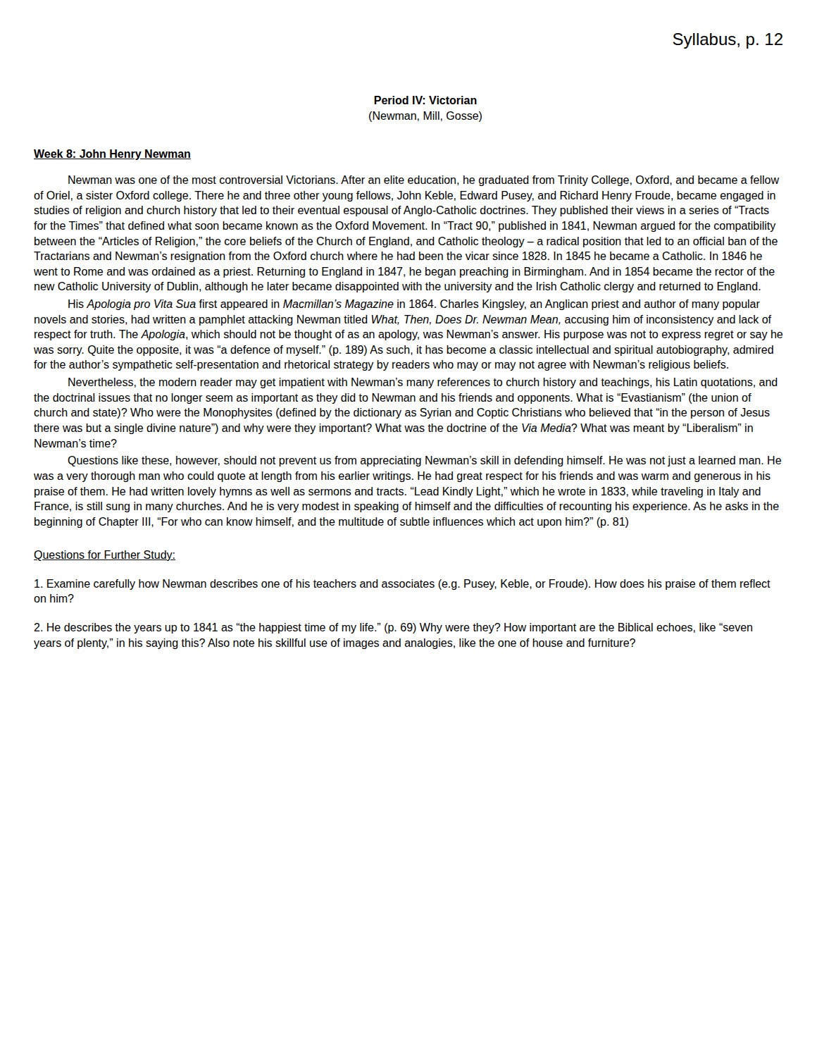Syllabus, p. 12
Period IV: Victorian
(Newman, Mill, Gosse)
Week 8: John Henry Newman
Newman was one of the most controversial Victorians. After an elite education, he graduated from Trinity College, Oxford, and became a fellow of Oriel, a sister Oxford college. There he and three other young fellows, John Keble, Edward Pusey, and Richard Henry Froude, became engaged in studies of religion and church history that led to their eventual espousal of Anglo-Catholic doctrines. They published their views in a series of “Tracts for the Times” that defined what soon became known as the Oxford Movement. In “Tract 90,” published in 1841, Newman argued for the compatibility between the “Articles of Religion,” the core beliefs of the Church of England, and Catholic theology – a radical position that led to an official ban of the Tractarians and Newman’s resignation from the Oxford church where he had been the vicar since 1828. In 1845 he became a Catholic. In 1846 he went to Rome and was ordained as a priest. Returning to England in 1847, he began preaching in Birmingham. And in 1854 became the rector of the new Catholic University of Dublin, although he later became disappointed with the university and the Irish Catholic clergy and returned to England.
His Apologia pro Vita Sua first appeared in Macmillan’s Magazine in 1864. Charles Kingsley, an Anglican priest and author of many popular novels and stories, had written a pamphlet attacking Newman titled What, Then, Does Dr. Newman Mean, accusing him of inconsistency and lack of respect for truth. The Apologia, which should not be thought of as an apology, was Newman’s answer. His purpose was not to express regret or say he was sorry. Quite the opposite, it was “a defence of myself.” (p. 189) As such, it has become a classic intellectual and spiritual autobiography, admired for the author’s sympathetic self-presentation and rhetorical strategy by readers who may or may not agree with Newman’s religious beliefs.
Nevertheless, the modern reader may get impatient with Newman’s many references to church history and teachings, his Latin quotations, and the doctrinal issues that no longer seem as important as they did to Newman and his friends and opponents. What is “Evastianism” (the union of church and state)? Who were the Monophysites (defined by the dictionary as Syrian and Coptic Christians who believed that “in the person of Jesus there was but a single divine nature”) and why were they important? What was the doctrine of the Via Media? What was meant by “Liberalism” in Newman’s time?
Questions like these, however, should not prevent us from appreciating Newman’s skill in defending himself. He was not just a learned man. He was a very thorough man who could quote at length from his earlier writings. He had great respect for his friends and was warm and generous in his praise of them. He had written lovely hymns as well as sermons and tracts. “Lead Kindly Light,” which he wrote in 1833, while traveling in Italy and France, is still sung in many churches. And he is very modest in speaking of himself and the difficulties of recounting his experience. As he asks in the beginning of Chapter III, “For who can know himself, and the multitude of subtle influences which act upon him?” (p. 81)
Questions for Further Study:
1. Examine carefully how Newman describes one of his teachers and associates (e.g. Pusey, Keble, or Froude). How does his praise of them reflect on him?
2. He describes the years up to 1841 as “the happiest time of my life.” (p. 69) Why were they? How important are the Biblical echoes, like “seven years of plenty,” in his saying this? Also note his skillful use of images and analogies, like the one of house and furniture?